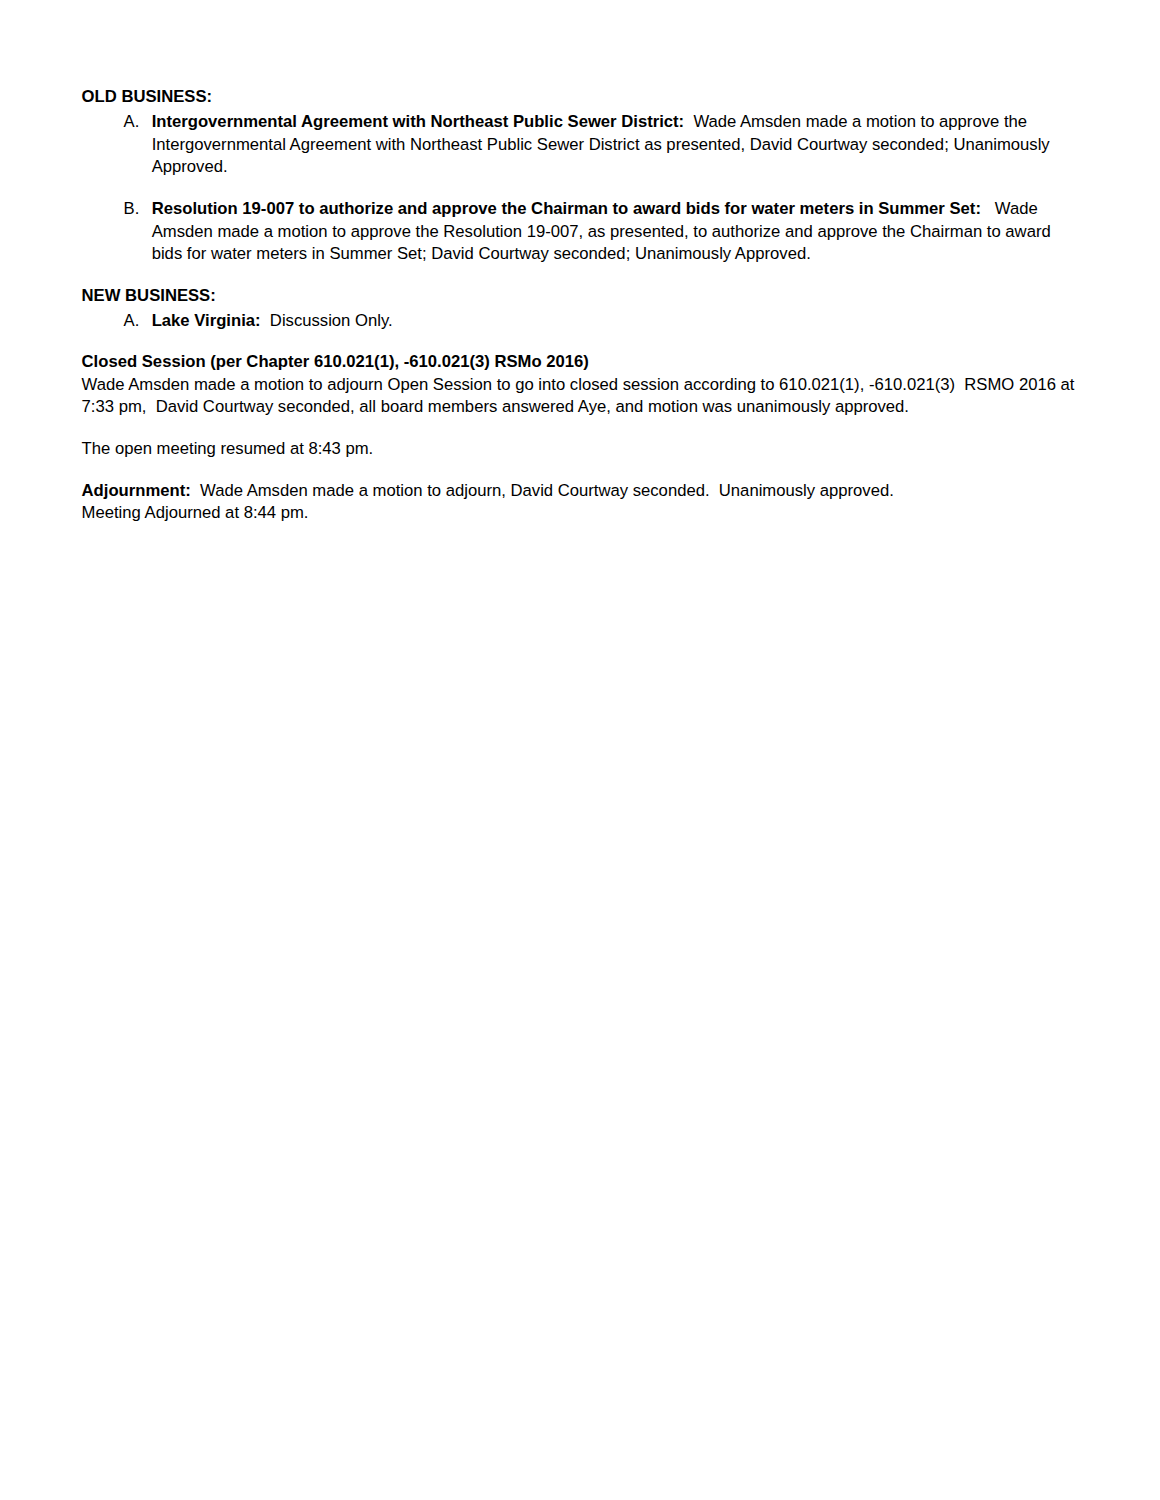OLD BUSINESS:
Intergovernmental Agreement with Northeast Public Sewer District: Wade Amsden made a motion to approve the Intergovernmental Agreement with Northeast Public Sewer District as presented, David Courtway seconded; Unanimously Approved.
Resolution 19-007 to authorize and approve the Chairman to award bids for water meters in Summer Set: Wade Amsden made a motion to approve the Resolution 19-007, as presented, to authorize and approve the Chairman to award bids for water meters in Summer Set; David Courtway seconded; Unanimously Approved.
NEW BUSINESS:
Lake Virginia: Discussion Only.
Closed Session (per Chapter 610.021(1), -610.021(3) RSMo 2016)
Wade Amsden made a motion to adjourn Open Session to go into closed session according to 610.021(1), -610.021(3) RSMO 2016 at 7:33 pm, David Courtway seconded, all board members answered Aye, and motion was unanimously approved.
The open meeting resumed at 8:43 pm.
Adjournment: Wade Amsden made a motion to adjourn, David Courtway seconded. Unanimously approved.
Meeting Adjourned at 8:44 pm.